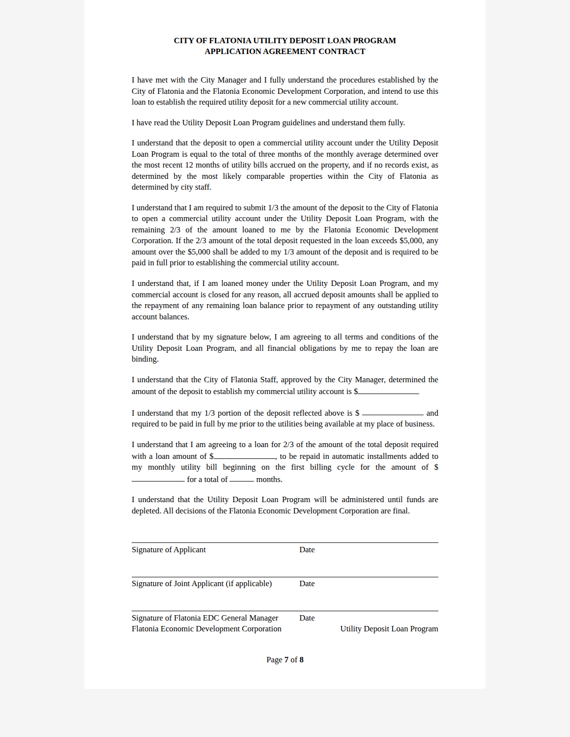City of Flatonia Utility Deposit Loan Program Application Agreement Contract
I have met with the City Manager and I fully understand the procedures established by the City of Flatonia and the Flatonia Economic Development Corporation, and intend to use this loan to establish the required utility deposit for a new commercial utility account.
I have read the Utility Deposit Loan Program guidelines and understand them fully.
I understand that the deposit to open a commercial utility account under the Utility Deposit Loan Program is equal to the total of three months of the monthly average determined over the most recent 12 months of utility bills accrued on the property, and if no records exist, as determined by the most likely comparable properties within the City of Flatonia as determined by city staff.
I understand that I am required to submit 1/3 the amount of the deposit to the City of Flatonia to open a commercial utility account under the Utility Deposit Loan Program, with the remaining 2/3 of the amount loaned to me by the Flatonia Economic Development Corporation. If the 2/3 amount of the total deposit requested in the loan exceeds $5,000, any amount over the $5,000 shall be added to my 1/3 amount of the deposit and is required to be paid in full prior to establishing the commercial utility account.
I understand that, if I am loaned money under the Utility Deposit Loan Program, and my commercial account is closed for any reason, all accrued deposit amounts shall be applied to the repayment of any remaining loan balance prior to repayment of any outstanding utility account balances.
I understand that by my signature below, I am agreeing to all terms and conditions of the Utility Deposit Loan Program, and all financial obligations by me to repay the loan are binding.
I understand that the City of Flatonia Staff, approved by the City Manager, determined the amount of the deposit to establish my commercial utility account is $
I understand that my 1/3 portion of the deposit reflected above is $ and required to be paid in full by me prior to the utilities being available at my place of business.
I understand that I am agreeing to a loan for 2/3 of the amount of the total deposit required with a loan amount of $ , to be repaid in automatic installments added to my monthly utility bill beginning on the first billing cycle for the amount of $ for a total of months.
I understand that the Utility Deposit Loan Program will be administered until funds are depleted. All decisions of the Flatonia Economic Development Corporation are final.
| Signature of Applicant | Date |
| Signature of Joint Applicant (if applicable) | Date |
| Signature of Flatonia EDC General Manager | Date |
Flatonia Economic Development Corporation Utility Deposit Loan Program
Page 7 of 8